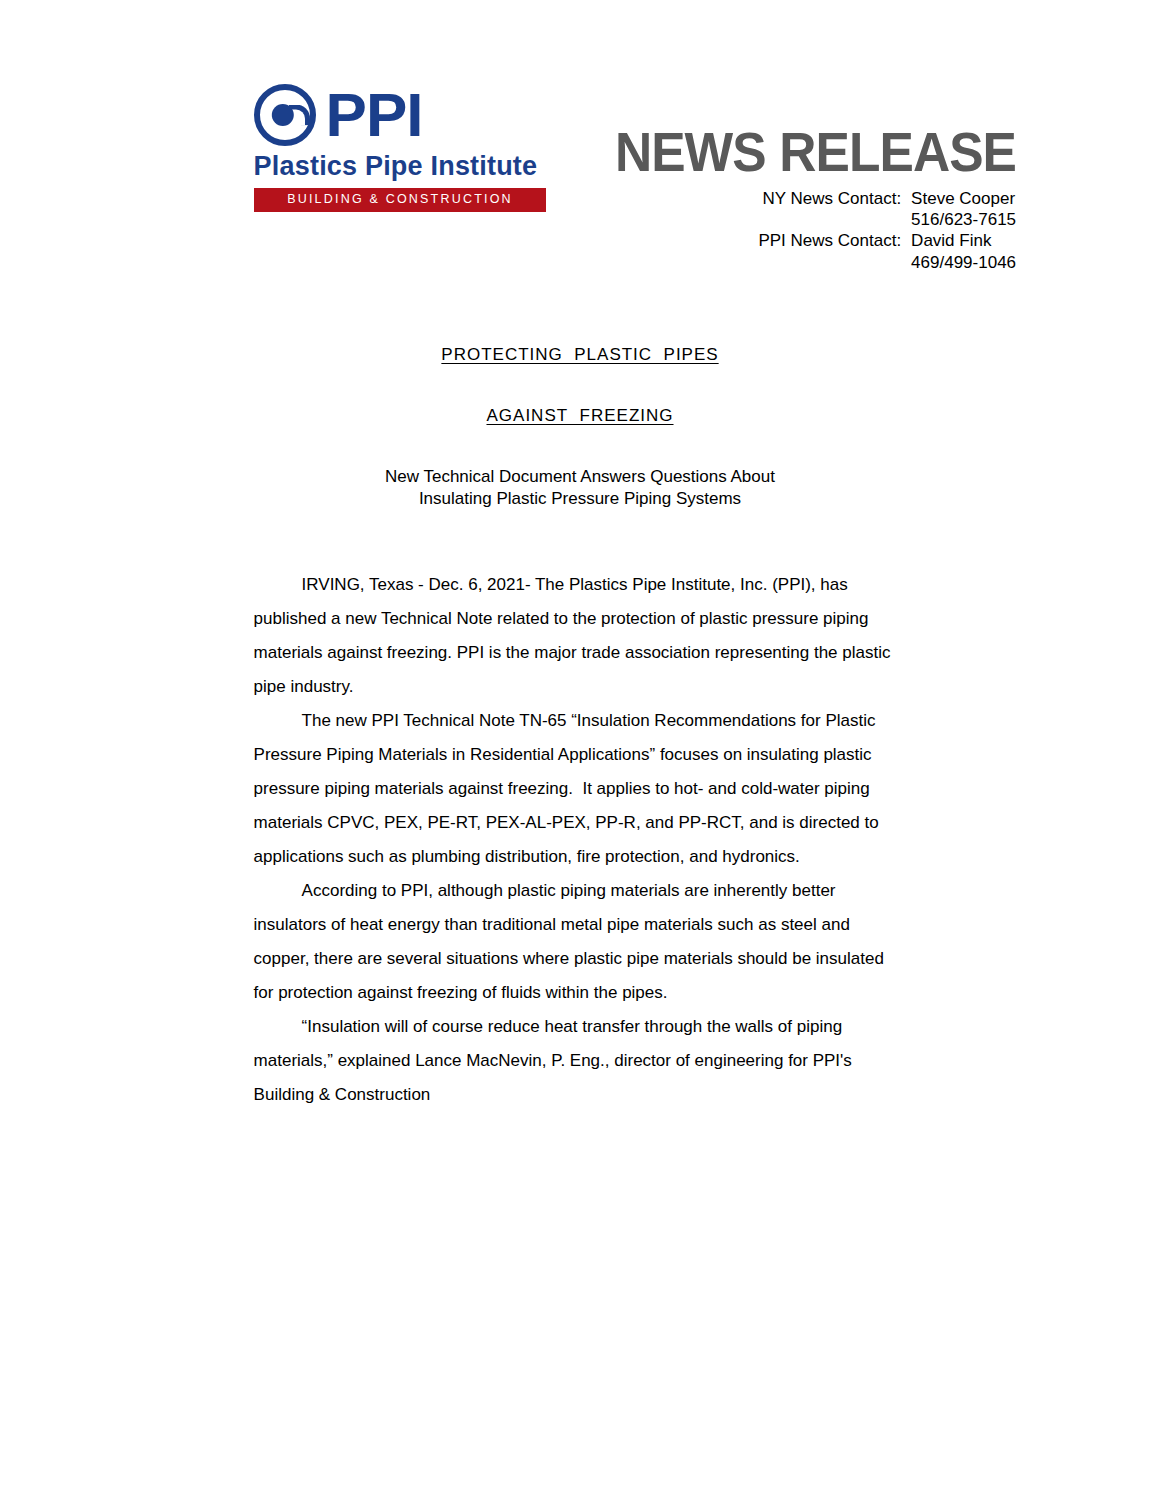PPI
Plastics Pipe Institute
BUILDING & CONSTRUCTION
NEWS RELEASE
| NY News Contact: | Steve Cooper |
| | 516/623-7615 |
| PPI News Contact: | David Fink |
| | 469/499-1046 |
PROTECTING PLASTIC PIPES
AGAINST FREEZING
New Technical Document Answers Questions About
Insulating Plastic Pressure Piping Systems
IRVING, Texas - Dec. 6, 2021- The Plastics Pipe Institute, Inc. (PPI), has published a new Technical Note related to the protection of plastic pressure piping materials against freezing. PPI is the major trade association representing the plastic pipe industry.
The new PPI Technical Note TN-65 “Insulation Recommendations for Plastic Pressure Piping Materials in Residential Applications” focuses on insulating plastic pressure piping materials against freezing. It applies to hot- and cold-water piping materials CPVC, PEX, PE-RT, PEX-AL-PEX, PP-R, and PP-RCT, and is directed to applications such as plumbing distribution, fire protection, and hydronics.
According to PPI, although plastic piping materials are inherently better insulators of heat energy than traditional metal pipe materials such as steel and copper, there are several situations where plastic pipe materials should be insulated for protection against freezing of fluids within the pipes.
“Insulation will of course reduce heat transfer through the walls of piping materials,” explained Lance MacNevin, P. Eng., director of engineering for PPI's Building & Construction